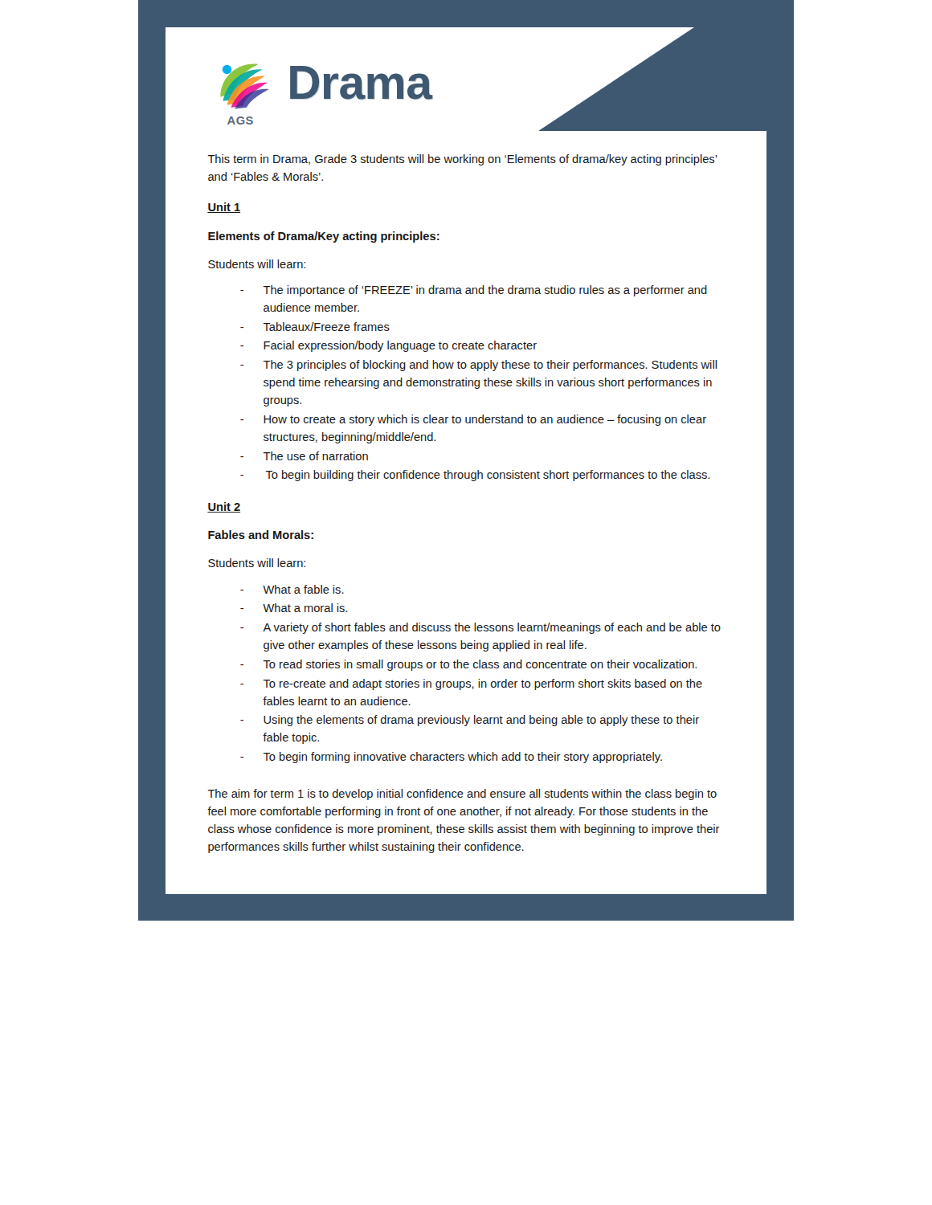AGS
Drama
This term in Drama, Grade 3 students will be working on ‘Elements of drama/key acting principles’ and ‘Fables & Morals’.
Unit 1
Elements of Drama/Key acting principles:
Students will learn:
The importance of ‘FREEZE’ in drama and the drama studio rules as a performer and audience member.
Tableaux/Freeze frames
Facial expression/body language to create character
The 3 principles of blocking and how to apply these to their performances. Students will spend time rehearsing and demonstrating these skills in various short performances in groups.
How to create a story which is clear to understand to an audience – focusing on clear structures, beginning/middle/end.
The use of narration
To begin building their confidence through consistent short performances to the class.
Unit 2
Fables and Morals:
Students will learn:
What a fable is.
What a moral is.
A variety of short fables and discuss the lessons learnt/meanings of each and be able to give other examples of these lessons being applied in real life.
To read stories in small groups or to the class and concentrate on their vocalization.
To re-create and adapt stories in groups, in order to perform short skits based on the fables learnt to an audience.
Using the elements of drama previously learnt and being able to apply these to their fable topic.
To begin forming innovative characters which add to their story appropriately.
The aim for term 1 is to develop initial confidence and ensure all students within the class begin to feel more comfortable performing in front of one another, if not already. For those students in the class whose confidence is more prominent, these skills assist them with beginning to improve their performances skills further whilst sustaining their confidence.